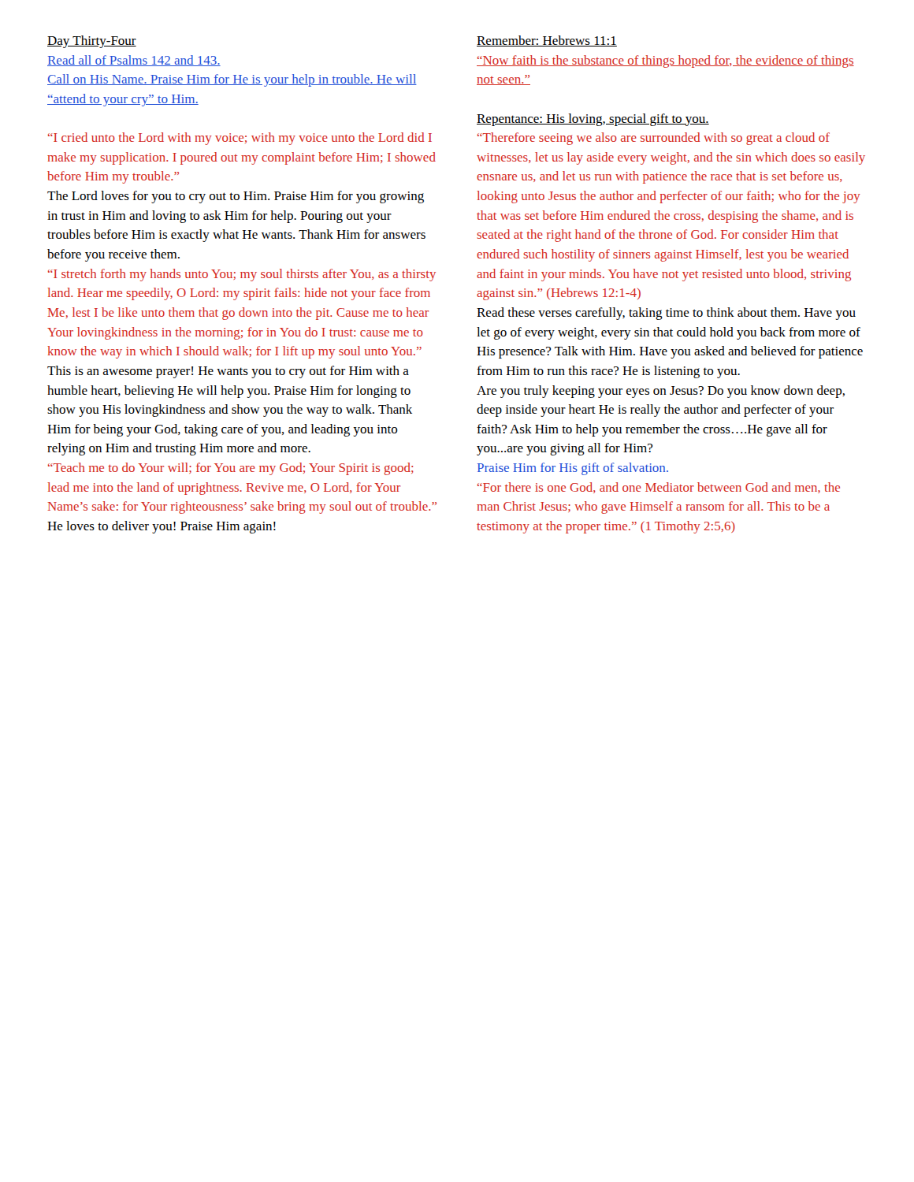Day Thirty-Four
Read all of Psalms 142 and 143.
Call on His Name. Praise Him for He is your help in trouble. He will “attend to your cry” to Him.
“I cried unto the Lord with my voice; with my voice unto the Lord did I make my supplication. I poured out my complaint before Him; I showed before Him my trouble.”
The Lord loves for you to cry out to Him. Praise Him for you growing in trust in Him and loving to ask Him for help. Pouring out your troubles before Him is exactly what He wants. Thank Him for answers before you receive them.
“I stretch forth my hands unto You; my soul thirsts after You, as a thirsty land. Hear me speedily, O Lord: my spirit fails: hide not your face from Me, lest I be like unto them that go down into the pit. Cause me to hear Your lovingkindness in the morning; for in You do I trust: cause me to know the way in which I should walk; for I lift up my soul unto You.”
This is an awesome prayer! He wants you to cry out for Him with a humble heart, believing He will help you. Praise Him for longing to show you His lovingkindness and show you the way to walk. Thank Him for being your God, taking care of you, and leading you into relying on Him and trusting Him more and more.
“Teach me to do Your will; for You are my God; Your Spirit is good; lead me into the land of uprightness. Revive me, O Lord, for Your Name’s sake: for Your righteousness’ sake bring my soul out of trouble.”
He loves to deliver you! Praise Him again!
Remember: Hebrews 11:1
“Now faith is the substance of things hoped for, the evidence of things not seen.”
Repentance: His loving, special gift to you.
“Therefore seeing we also are surrounded with so great a cloud of witnesses, let us lay aside every weight, and the sin which does so easily ensnare us, and let us run with patience the race that is set before us, looking unto Jesus the author and perfecter of our faith; who for the joy that was set before Him endured the cross, despising the shame, and is seated at the right hand of the throne of God. For consider Him that endured such hostility of sinners against Himself, lest you be wearied and faint in your minds. You have not yet resisted unto blood, striving against sin.” (Hebrews 12:1-4)
Read these verses carefully, taking time to think about them. Have you let go of every weight, every sin that could hold you back from more of His presence? Talk with Him. Have you asked and believed for patience from Him to run this race? He is listening to you.
Are you truly keeping your eyes on Jesus? Do you know down deep, deep inside your heart He is really the author and perfecter of your faith? Ask Him to help you remember the cross….He gave all for you...are you giving all for Him?
Praise Him for His gift of salvation.
“For there is one God, and one Mediator between God and men, the man Christ Jesus; who gave Himself a ransom for all. This to be a testimony at the proper time.” (1 Timothy 2:5,6)